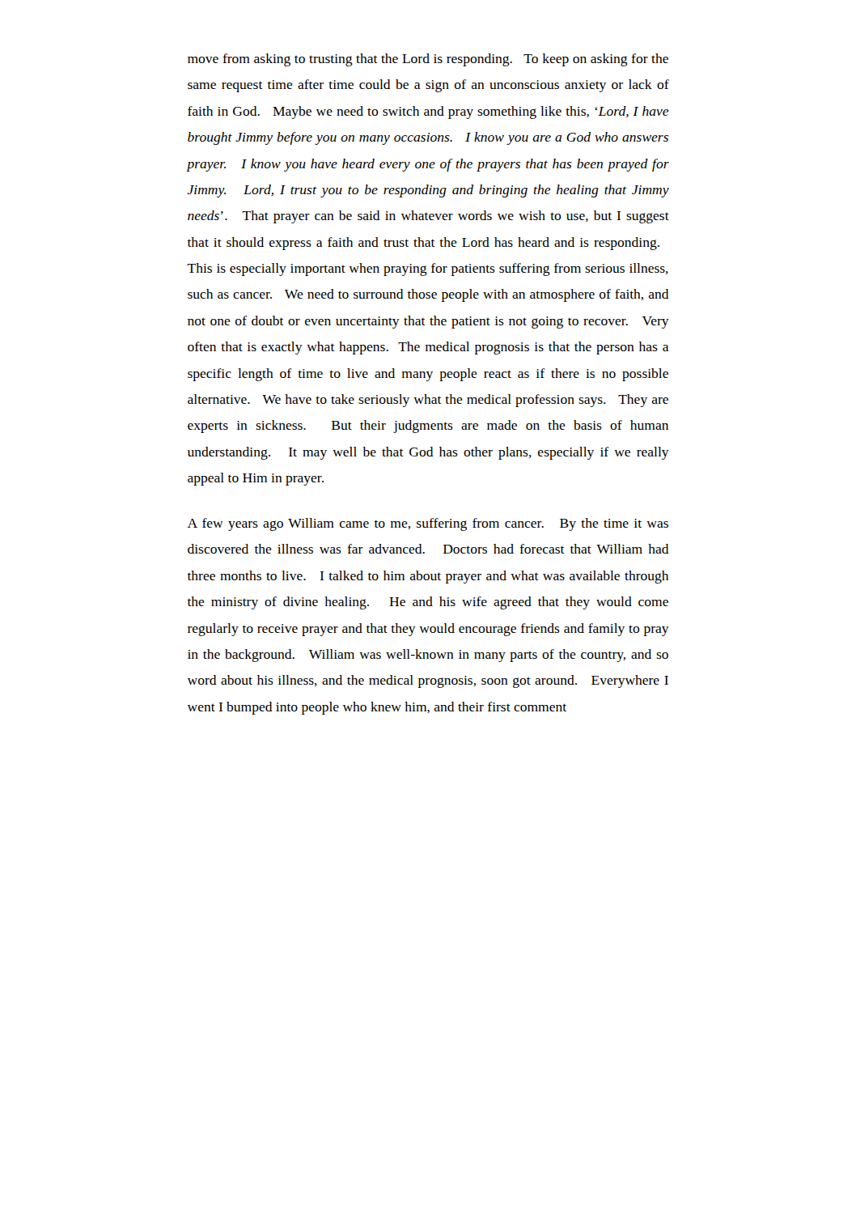move from asking to trusting that the Lord is responding. To keep on asking for the same request time after time could be a sign of an unconscious anxiety or lack of faith in God. Maybe we need to switch and pray something like this, ‘Lord, I have brought Jimmy before you on many occasions. I know you are a God who answers prayer. I know you have heard every one of the prayers that has been prayed for Jimmy. Lord, I trust you to be responding and bringing the healing that Jimmy needs’. That prayer can be said in whatever words we wish to use, but I suggest that it should express a faith and trust that the Lord has heard and is responding. This is especially important when praying for patients suffering from serious illness, such as cancer. We need to surround those people with an atmosphere of faith, and not one of doubt or even uncertainty that the patient is not going to recover. Very often that is exactly what happens. The medical prognosis is that the person has a specific length of time to live and many people react as if there is no possible alternative. We have to take seriously what the medical profession says. They are experts in sickness. But their judgments are made on the basis of human understanding. It may well be that God has other plans, especially if we really appeal to Him in prayer.
A few years ago William came to me, suffering from cancer. By the time it was discovered the illness was far advanced. Doctors had forecast that William had three months to live. I talked to him about prayer and what was available through the ministry of divine healing. He and his wife agreed that they would come regularly to receive prayer and that they would encourage friends and family to pray in the background. William was well-known in many parts of the country, and so word about his illness, and the medical prognosis, soon got around. Everywhere I went I bumped into people who knew him, and their first comment